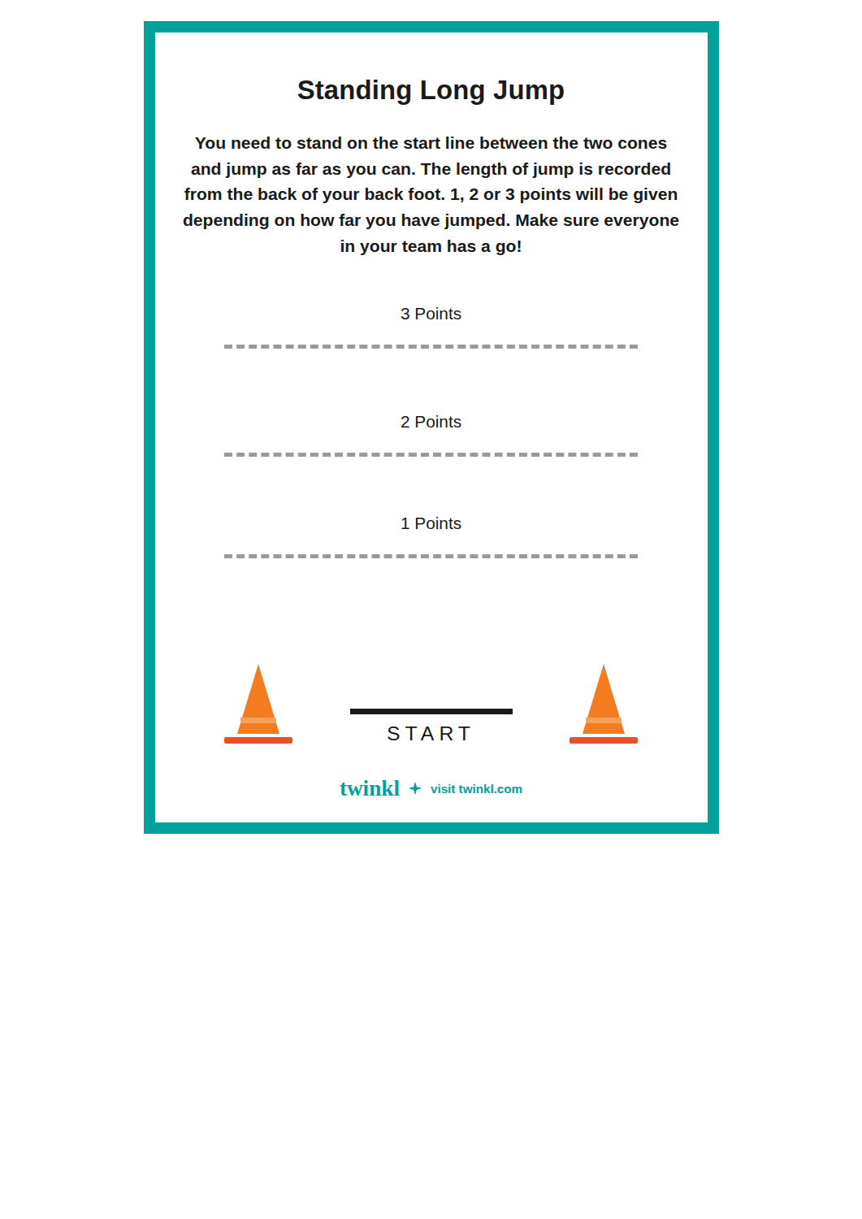Standing Long Jump
You need to stand on the start line between the two cones and jump as far as you can. The length of jump is recorded from the back of your back foot. 1, 2 or 3 points will be given depending on how far you have jumped. Make sure everyone in your team has a go!
3 Points
2 Points
1 Points
START
twinkl visit twinkl.com